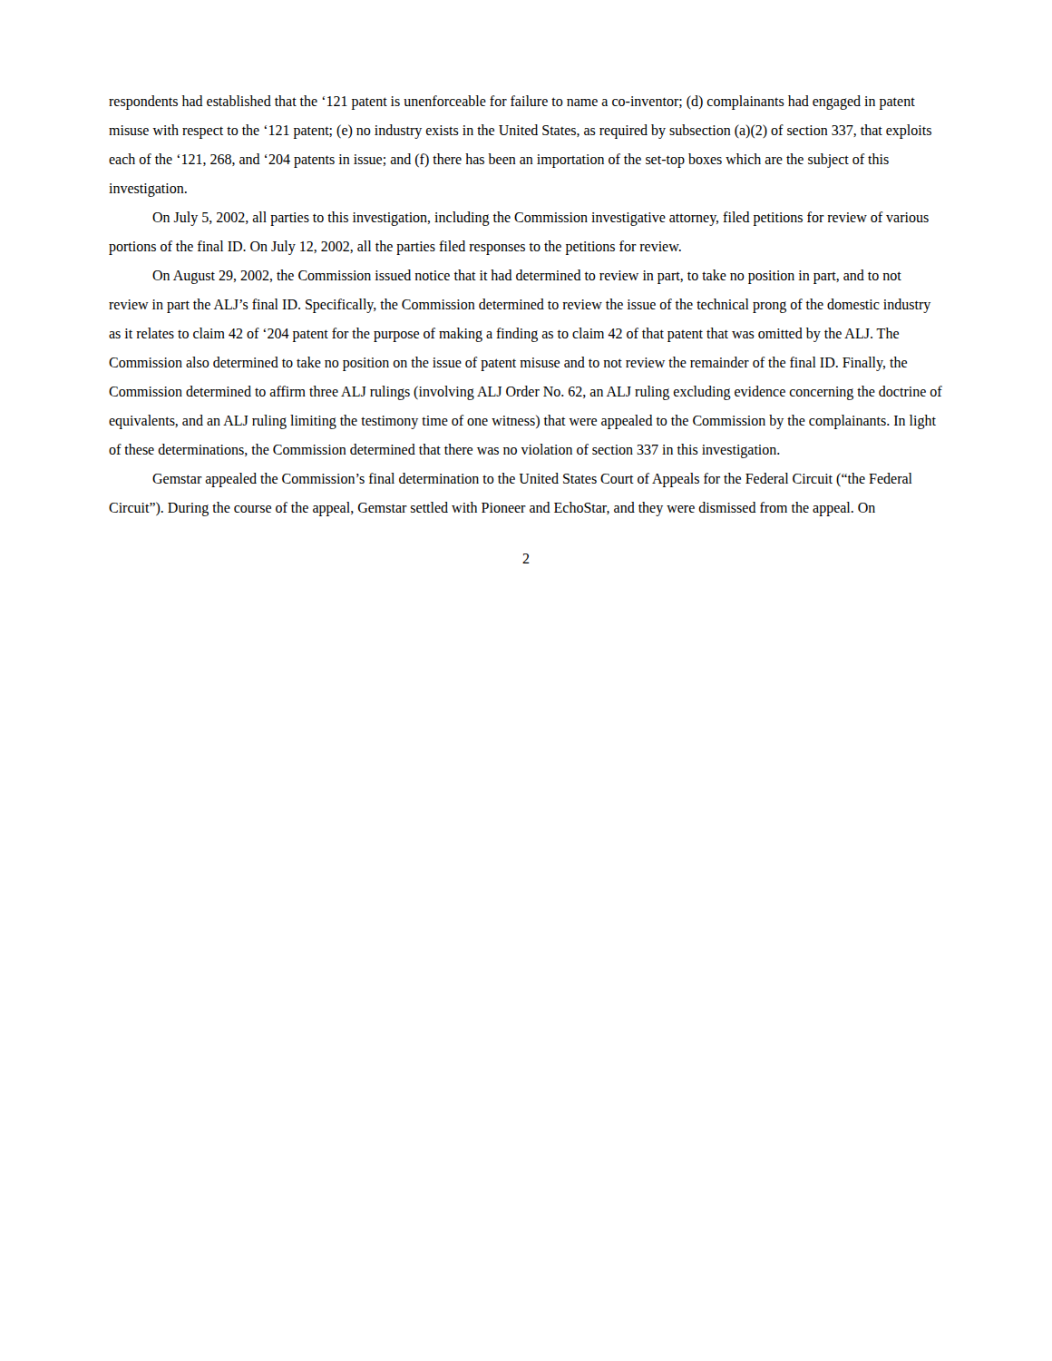respondents had established that the ‘121 patent is unenforceable for failure to name a co-inventor; (d) complainants had engaged in patent misuse with respect to the ‘121 patent; (e) no industry exists in the United States, as required by subsection (a)(2) of section 337, that exploits each of the ‘121, 268, and ‘204 patents in issue; and (f) there has been an importation of the set-top boxes which are the subject of this investigation.
On July 5, 2002, all parties to this investigation, including the Commission investigative attorney, filed petitions for review of various portions of the final ID. On July 12, 2002, all the parties filed responses to the petitions for review.
On August 29, 2002, the Commission issued notice that it had determined to review in part, to take no position in part, and to not review in part the ALJ’s final ID. Specifically, the Commission determined to review the issue of the technical prong of the domestic industry as it relates to claim 42 of ‘204 patent for the purpose of making a finding as to claim 42 of that patent that was omitted by the ALJ. The Commission also determined to take no position on the issue of patent misuse and to not review the remainder of the final ID. Finally, the Commission determined to affirm three ALJ rulings (involving ALJ Order No. 62, an ALJ ruling excluding evidence concerning the doctrine of equivalents, and an ALJ ruling limiting the testimony time of one witness) that were appealed to the Commission by the complainants. In light of these determinations, the Commission determined that there was no violation of section 337 in this investigation.
Gemstar appealed the Commission’s final determination to the United States Court of Appeals for the Federal Circuit (“the Federal Circuit”). During the course of the appeal, Gemstar settled with Pioneer and EchoStar, and they were dismissed from the appeal. On
2